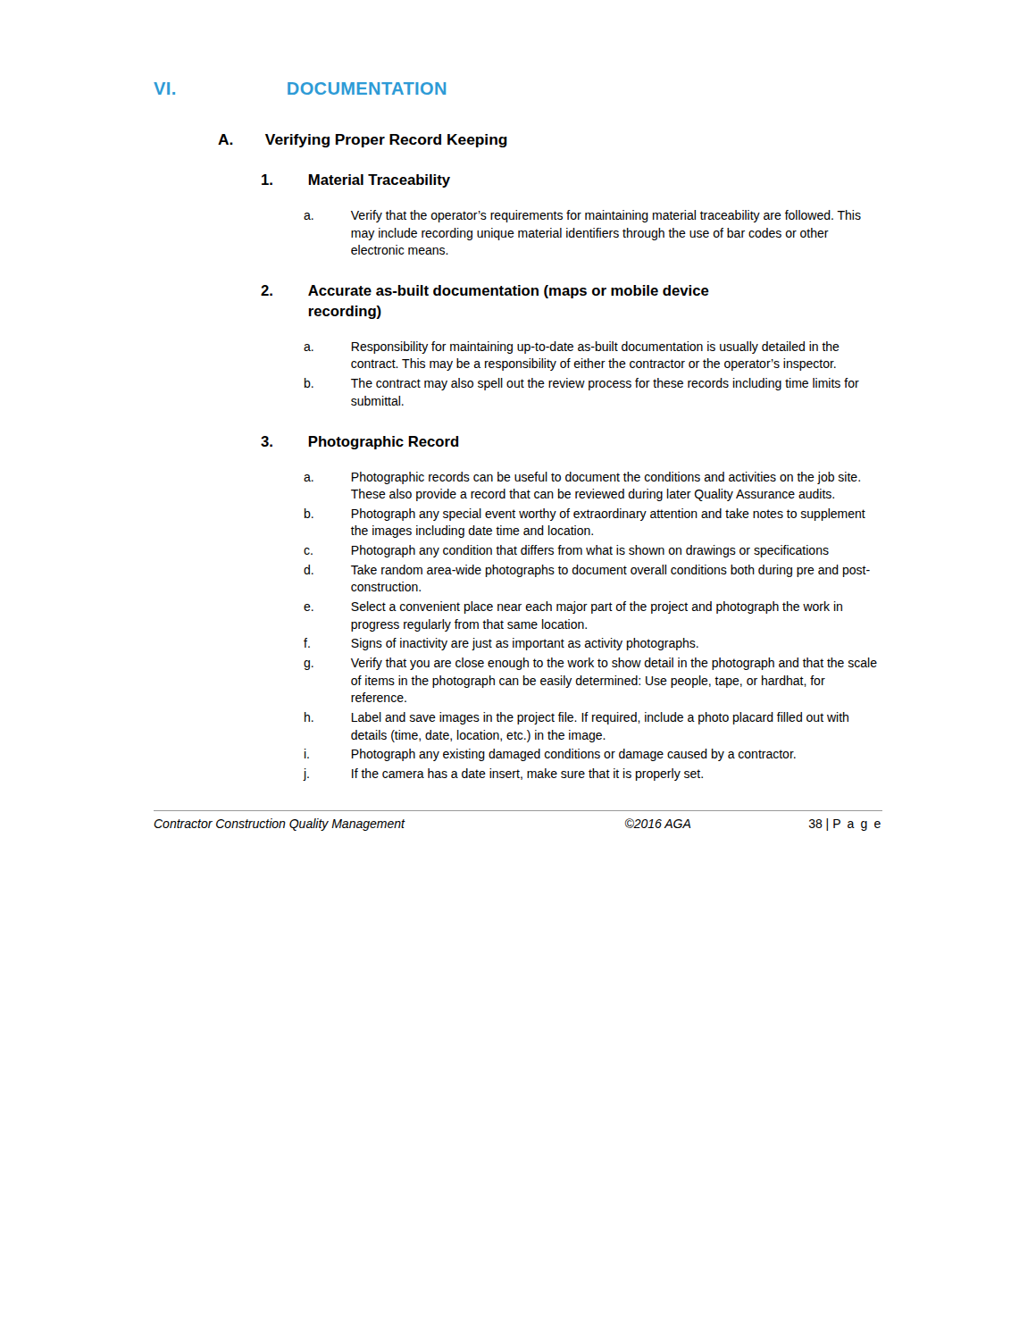VI. DOCUMENTATION
A. Verifying Proper Record Keeping
1. Material Traceability
a. Verify that the operator’s requirements for maintaining material traceability are followed. This may include recording unique material identifiers through the use of bar codes or other electronic means.
2. Accurate as-built documentation (maps or mobile device recording)
a. Responsibility for maintaining up-to-date as-built documentation is usually detailed in the contract. This may be a responsibility of either the contractor or the operator’s inspector.
b. The contract may also spell out the review process for these records including time limits for submittal.
3. Photographic Record
a. Photographic records can be useful to document the conditions and activities on the job site. These also provide a record that can be reviewed during later Quality Assurance audits.
b. Photograph any special event worthy of extraordinary attention and take notes to supplement the images including date time and location.
c. Photograph any condition that differs from what is shown on drawings or specifications
d. Take random area-wide photographs to document overall conditions both during pre and post-construction.
e. Select a convenient place near each major part of the project and photograph the work in progress regularly from that same location.
f. Signs of inactivity are just as important as activity photographs.
g. Verify that you are close enough to the work to show detail in the photograph and that the scale of items in the photograph can be easily determined: Use people, tape, or hardhat, for reference.
h. Label and save images in the project file. If required, include a photo placard filled out with details (time, date, location, etc.) in the image.
i. Photograph any existing damaged conditions or damage caused by a contractor.
j. If the camera has a date insert, make sure that it is properly set.
Contractor Construction Quality Management
©2016 AGA
38 | P a g e